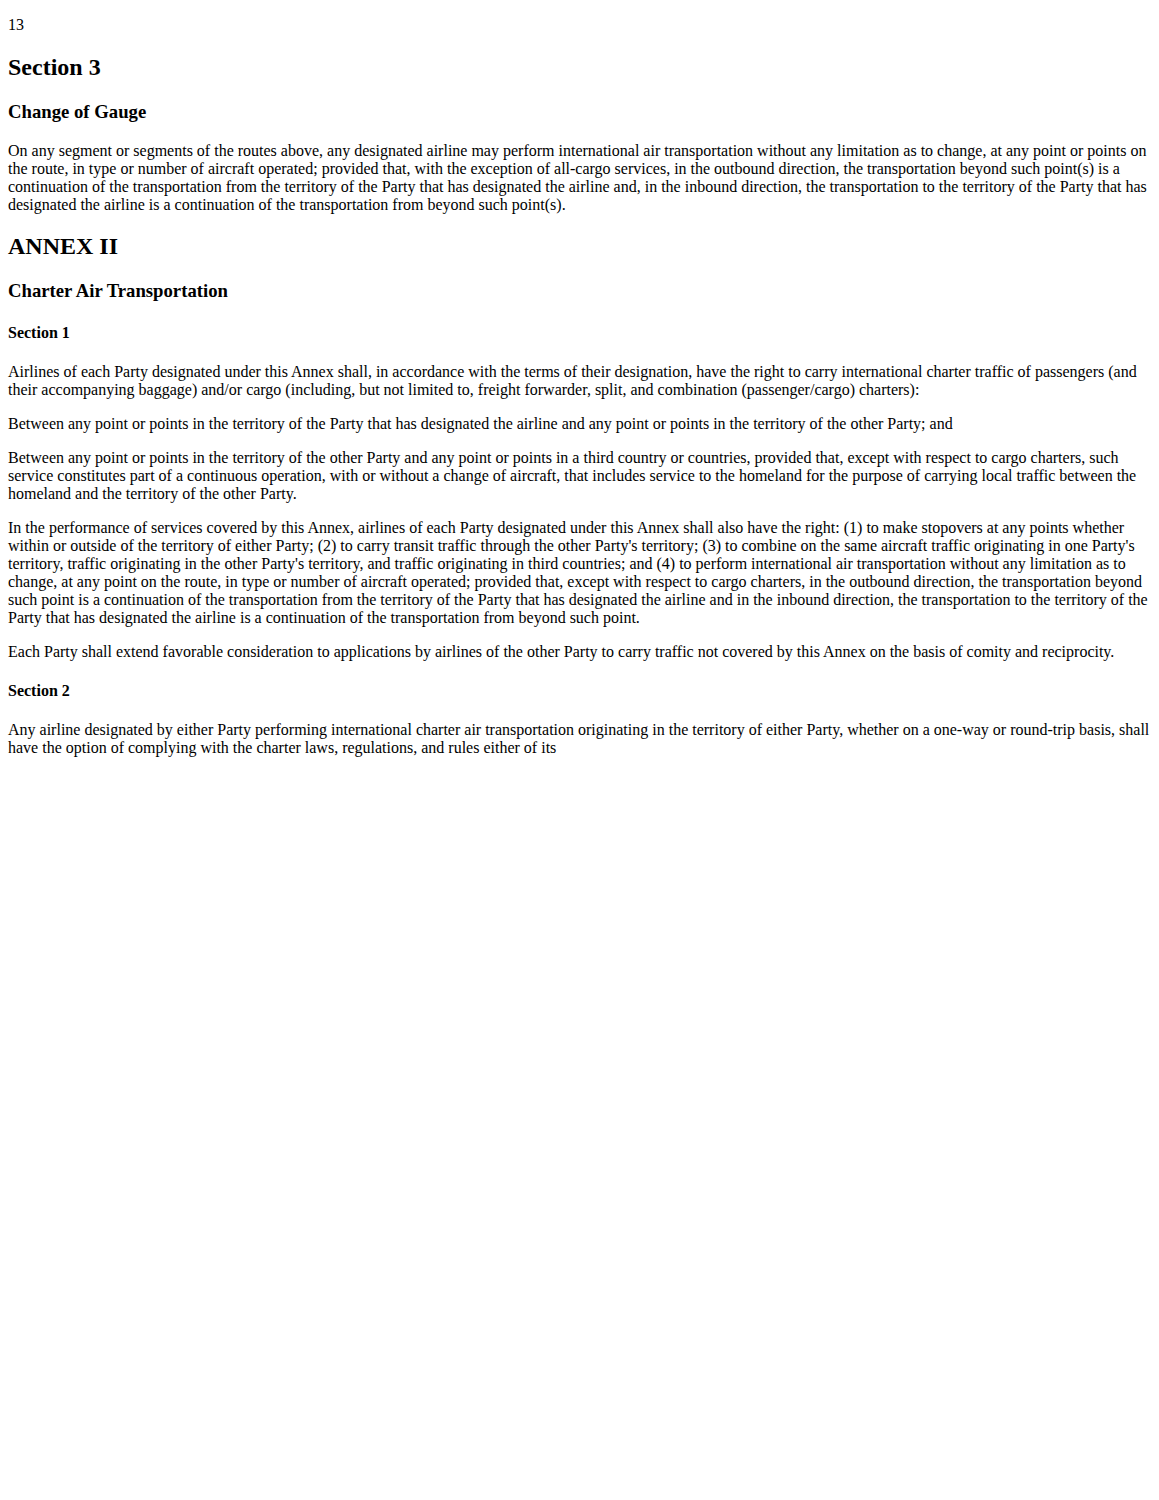13
Section 3
Change of Gauge
On any segment or segments of the routes above, any designated airline may perform international air transportation without any limitation as to change, at any point or points on the route, in type or number of aircraft operated; provided that, with the exception of all-cargo services, in the outbound direction, the transportation beyond such point(s) is a continuation of the transportation from the territory of the Party that has designated the airline and, in the inbound direction, the transportation to the territory of the Party that has designated the airline is a continuation of the transportation from beyond such point(s).
ANNEX II
Charter Air Transportation
Section 1
Airlines of each Party designated under this Annex shall, in accordance with the terms of their designation, have the right to carry international charter traffic of passengers (and their accompanying baggage) and/or cargo (including, but not limited to, freight forwarder, split, and combination (passenger/cargo) charters):
Between any point or points in the territory of the Party that has designated the airline and any point or points in the territory of the other Party; and
Between any point or points in the territory of the other Party and any point or points in a third country or countries, provided that, except with respect to cargo charters, such service constitutes part of a continuous operation, with or without a change of aircraft, that includes service to the homeland for the purpose of carrying local traffic between the homeland and the territory of the other Party.
In the performance of services covered by this Annex, airlines of each Party designated under this Annex shall also have the right: (1) to make stopovers at any points whether within or outside of the territory of either Party; (2) to carry transit traffic through the other Party's territory; (3) to combine on the same aircraft traffic originating in one Party's territory, traffic originating in the other Party's territory, and traffic originating in third countries; and (4) to perform international air transportation without any limitation as to change, at any point on the route, in type or number of aircraft operated; provided that, except with respect to cargo charters, in the outbound direction, the transportation beyond such point is a continuation of the transportation from the territory of the Party that has designated the airline and in the inbound direction, the transportation to the territory of the Party that has designated the airline is a continuation of the transportation from beyond such point.
Each Party shall extend favorable consideration to applications by airlines of the other Party to carry traffic not covered by this Annex on the basis of comity and reciprocity.
Section 2
Any airline designated by either Party performing international charter air transportation originating in the territory of either Party, whether on a one-way or round-trip basis, shall have the option of complying with the charter laws, regulations, and rules either of its